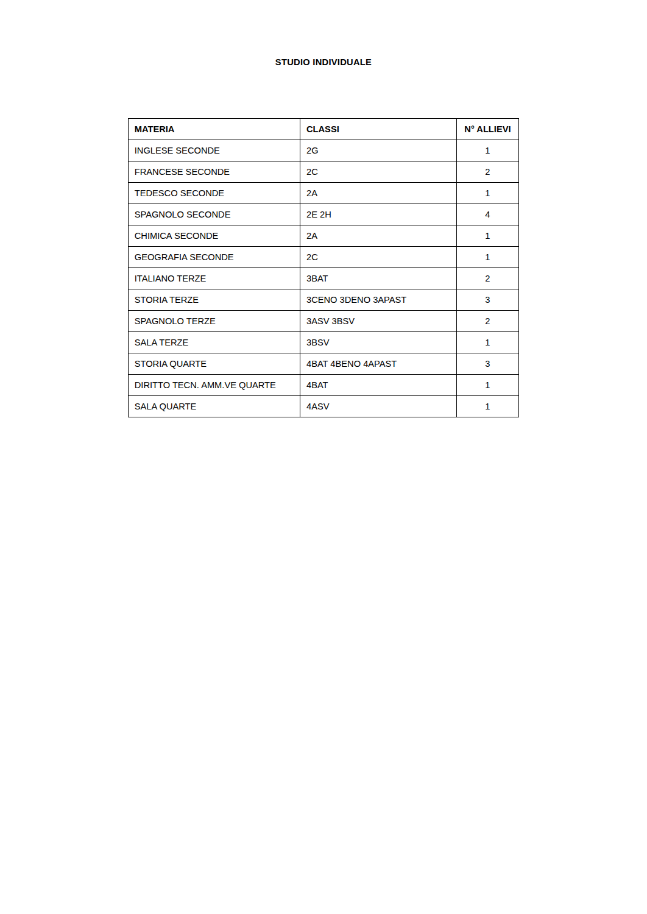STUDIO INDIVIDUALE
| MATERIA | CLASSI | N° ALLIEVI |
| --- | --- | --- |
| INGLESE SECONDE | 2G | 1 |
| FRANCESE SECONDE | 2C | 2 |
| TEDESCO SECONDE | 2A | 1 |
| SPAGNOLO SECONDE | 2E 2H | 4 |
| CHIMICA SECONDE | 2A | 1 |
| GEOGRAFIA SECONDE | 2C | 1 |
| ITALIANO TERZE | 3BAT | 2 |
| STORIA TERZE | 3CENO 3DENO 3APAST | 3 |
| SPAGNOLO TERZE | 3ASV 3BSV | 2 |
| SALA TERZE | 3BSV | 1 |
| STORIA QUARTE | 4BAT 4BENO 4APAST | 3 |
| DIRITTO TECN. AMM.VE QUARTE | 4BAT | 1 |
| SALA QUARTE | 4ASV | 1 |